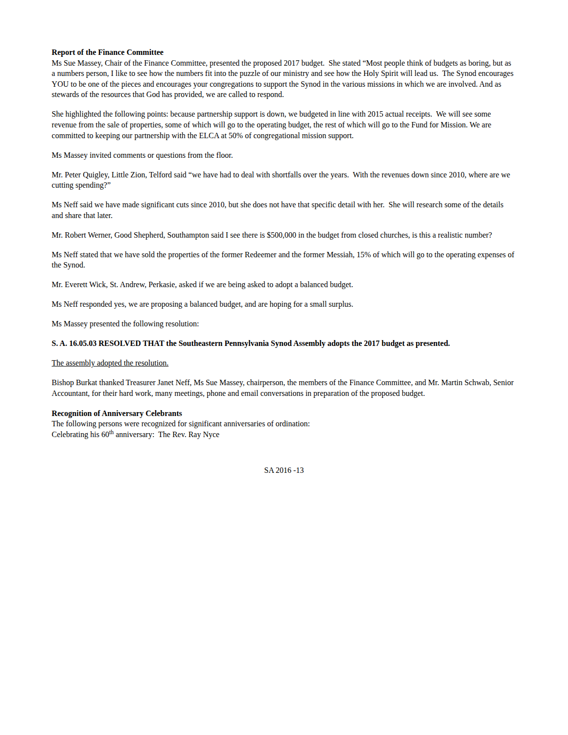Report of the Finance Committee
Ms Sue Massey, Chair of the Finance Committee, presented the proposed 2017 budget. She stated “Most people think of budgets as boring, but as a numbers person, I like to see how the numbers fit into the puzzle of our ministry and see how the Holy Spirit will lead us. The Synod encourages YOU to be one of the pieces and encourages your congregations to support the Synod in the various missions in which we are involved. And as stewards of the resources that God has provided, we are called to respond.
She highlighted the following points: because partnership support is down, we budgeted in line with 2015 actual receipts. We will see some revenue from the sale of properties, some of which will go to the operating budget, the rest of which will go to the Fund for Mission. We are committed to keeping our partnership with the ELCA at 50% of congregational mission support.
Ms Massey invited comments or questions from the floor.
Mr. Peter Quigley, Little Zion, Telford said “we have had to deal with shortfalls over the years. With the revenues down since 2010, where are we cutting spending?”
Ms Neff said we have made significant cuts since 2010, but she does not have that specific detail with her. She will research some of the details and share that later.
Mr. Robert Werner, Good Shepherd, Southampton said I see there is $500,000 in the budget from closed churches, is this a realistic number?
Ms Neff stated that we have sold the properties of the former Redeemer and the former Messiah, 15% of which will go to the operating expenses of the Synod.
Mr. Everett Wick, St. Andrew, Perkasie, asked if we are being asked to adopt a balanced budget.
Ms Neff responded yes, we are proposing a balanced budget, and are hoping for a small surplus.
Ms Massey presented the following resolution:
S. A. 16.05.03 RESOLVED THAT the Southeastern Pennsylvania Synod Assembly adopts the 2017 budget as presented.
The assembly adopted the resolution.
Bishop Burkat thanked Treasurer Janet Neff, Ms Sue Massey, chairperson, the members of the Finance Committee, and Mr. Martin Schwab, Senior Accountant, for their hard work, many meetings, phone and email conversations in preparation of the proposed budget.
Recognition of Anniversary Celebrants
The following persons were recognized for significant anniversaries of ordination:
Celebrating his 60th anniversary: The Rev. Ray Nyce
SA 2016 -13